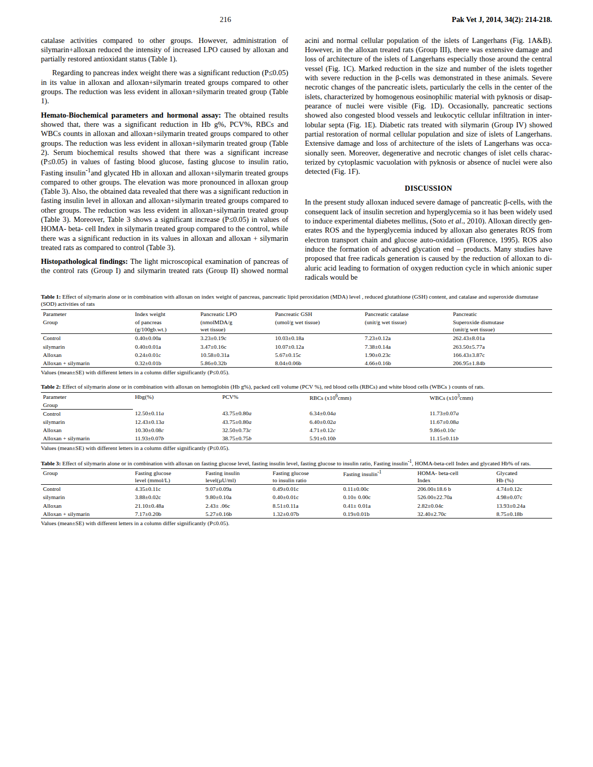216 Pak Vet J, 2014, 34(2): 214-218.
catalase activities compared to other groups. However, administration of silymarin+alloxan reduced the intensity of increased LPO caused by alloxan and partially restored antioxidant status (Table 1).
Regarding to pancreas index weight there was a significant reduction (P≤0.05) in its value in alloxan and alloxan+silymarin treated groups compared to other groups. The reduction was less evident in alloxan+silymarin treated group (Table 1).
Hemato-Biochemical parameters and hormonal assay: The obtained results showed that, there was a significant reduction in Hb g%, PCV%, RBCs and WBCs counts in alloxan and alloxan+silymarin treated groups compared to other groups. The reduction was less evident in alloxan+silymarin treated group (Table 2). Serum biochemical results showed that there was a significant increase (P≤0.05) in values of fasting blood glucose, fasting glucose to insulin ratio, Fasting insulin-1and glycated Hb in alloxan and alloxan+silymarin treated groups compared to other groups. The elevation was more pronounced in alloxan group (Table 3). Also, the obtained data revealed that there was a significant reduction in fasting insulin level in alloxan and alloxan+silymarin treated groups compared to other groups. The reduction was less evident in alloxan+silymarin treated group (Table 3). Moreover, Table 3 shows a significant increase (P≤0.05) in values of HOMA- beta- cell Index in silymarin treated group compared to the control, while there was a significant reduction in its values in alloxan and alloxan + silymarin treated rats as compared to control (Table 3).
Histopathological findings: The light microscopical examination of pancreas of the control rats (Group I) and silymarin treated rats (Group II) showed normal acini and normal cellular population of the islets of Langerhans (Fig. 1A&B). However, in the alloxan treated rats (Group III), there was extensive damage and loss of architecture of the islets of Langerhans especially those around the central vessel (Fig. 1C). Marked reduction in the size and number of the islets together with severe reduction in the β-cells was demonstrated in these animals. Severe necrotic changes of the pancreatic islets, particularly the cells in the center of the islets, characterized by homogenous eosinophilic material with pyknosis or disappearance of nuclei were visible (Fig. 1D). Occasionally, pancreatic sections showed also congested blood vessels and leukocytic cellular infiltration in interlobular septa (Fig. 1E). Diabetic rats treated with silymarin (Group IV) showed partial restoration of normal cellular population and size of islets of Langerhans. Extensive damage and loss of architecture of the islets of Langerhans was occasionally seen. Moreover, degenerative and necrotic changes of islet cells characterized by cytoplasmic vacuolation with pyknosis or absence of nuclei were also detected (Fig. 1F).
Discussion
In the present study alloxan induced severe damage of pancreatic β-cells, with the consequent lack of insulin secretion and hyperglycemia so it has been widely used to induce experimental diabetes mellitus, (Soto et al., 2010). Alloxan directly generates ROS and the hyperglycemia induced by alloxan also generates ROS from electron transport chain and glucose auto-oxidation (Florence, 1995). ROS also induce the formation of advanced glycation end – products. Many studies have proposed that free radicals generation is caused by the reduction of alloxan to dialuric acid leading to formation of oxygen reduction cycle in which anionic super radicals would be
Table 1: Effect of silymarin alone or in combination with alloxan on index weight of pancreas, pancreatic lipid peroxidation (MDA) level , reduced glutathione (GSH) content, and catalase and superoxide dismutase (SOD) activities of rats
| Parameter | Index weight | Pancreatic LPO | Pancreatic GSH | Pancreatic catalase | Pancreatic |
| --- | --- | --- | --- | --- | --- |
| Group | of pancreas (g/100gb.wt.) | (nmolMDA/g wet tissue) | (umol/g wet tissue) | (unit/g wet tissue) | Superoxide dismutase (unit/g wet tissue) |
| Control | 0.40±0.00a | 3.23±0.19c | 10.03±0.18a | 7.23±0.12a | 262.43±8.01a |
| silymarin | 0.40±0.01a | 3.47±0.16c | 10.07±0.12a | 7.38±0.14a | 263.50±5.77a |
| Alloxan | 0.24±0.01c | 10.58±0.31a | 5.67±0.15c | 1.90±0.23c | 166.43±3.87c |
| Alloxan + silymarin | 0.32±0.01b | 5.86±0.32b | 8.04±0.06b | 4.66±0.16b | 206.95±1.84b |
Values (mean±SE) with different letters in a column differ significantly (P≤0.05).
Table 2: Effect of silymarin alone or in combination with alloxan on hemoglobin (Hb g%), packed cell volume (PCV %), red blood cells (RBCs) and white blood cells (WBCs ) counts of rats.
| Parameter | Hbg(%) | PCV% | RBCs (x10 6 cmm) | WBCs (x10 3 cmm) |
| --- | --- | --- | --- | --- |
| Group |
| Control | 12.50±0.11 a | 43.75±0.80 a | 6.34±0.04 a | 11.73±0.07 a |
| silymarin | 12.43±0.13 a | 43.75±0.80 a | 6.40±0.02 a | 11.67±0.08 a |
| Alloxan | 10.30±0.08 c | 32.50±0.73 c | 4.71±0.12 c | 9.86±0.10 c |
| Alloxan + silymarin | 11.93±0.07 b | 38.75±0.75 b | 5.91±0.10 b | 11.15±0.11 b |
Values (mean±SE) with different letters in a column differ significantly (P≤0.05).
Table 3: Effect of silymarin alone or in combination with alloxan on fasting glucose level, fasting insulin level, fasting glucose to insulin ratio, Fasting insulin -1 , HOMA-beta-cell Index and glycated Hb% of rats.
| Group | Fasting glucose level (mmol/L) | Fasting insulin level(µU/ml) | Fasting glucose to insulin ratio | Fasting insulin -1 | HOMA- beta-cell Index | Glycated Hb (%) |
| --- | --- | --- | --- | --- | --- | --- |
| Control | 4.35±0.11c | 9.07±0.09a | 0.49±0.01c | 0.11±0.00c | 206.00±18.6 b | 4.74±0.12c |
| silymarin | 3.88±0.02c | 9.80±0.10a | 0.40±0.01c | 0.10± 0.00c | 526.00±22.70a | 4.98±0.07c |
| Alloxan | 21.10±0.48a | 2.43± .06c | 8.51±0.11a | 0.41± 0.01a | 2.82±0.04c | 13.93±0.24a |
| Alloxan + silymarin | 7.17±0.20b | 5.27±0.16b | 1.32±0.07b | 0.19±0.01b | 32.40±2.70c | 8.75±0.18b |
Values (mean±SE) with different letters in a column differ significantly (P≤0.05).